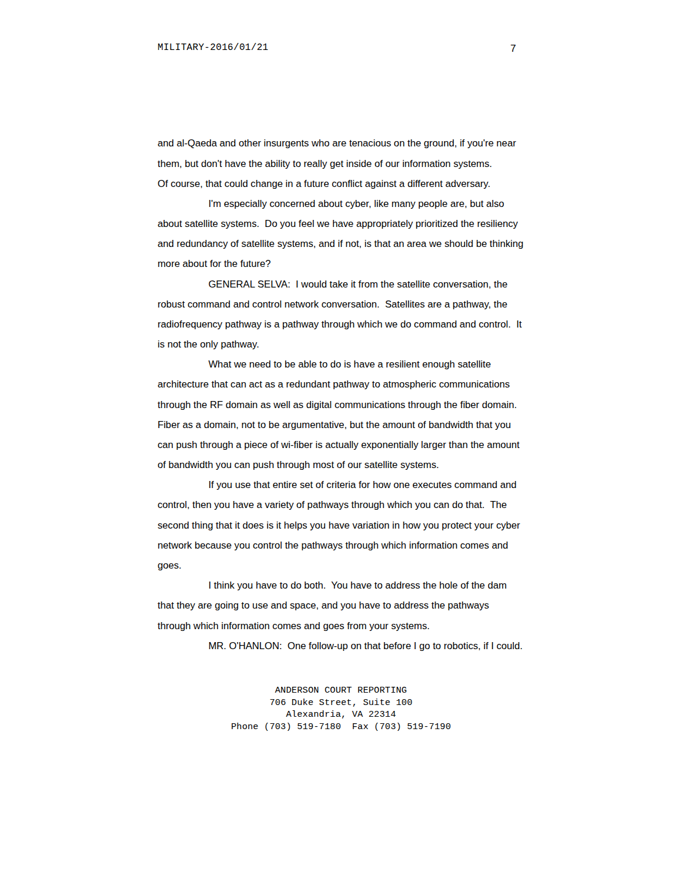MILITARY-2016/01/21
7
and al-Qaeda and other insurgents who are tenacious on the ground, if you're near them, but don't have the ability to really get inside of our information systems.
Of course, that could change in a future conflict against a different adversary.
I'm especially concerned about cyber, like many people are, but also about satellite systems. Do you feel we have appropriately prioritized the resiliency and redundancy of satellite systems, and if not, is that an area we should be thinking more about for the future?
GENERAL SELVA: I would take it from the satellite conversation, the robust command and control network conversation. Satellites are a pathway, the radiofrequency pathway is a pathway through which we do command and control. It is not the only pathway.
What we need to be able to do is have a resilient enough satellite architecture that can act as a redundant pathway to atmospheric communications through the RF domain as well as digital communications through the fiber domain. Fiber as a domain, not to be argumentative, but the amount of bandwidth that you can push through a piece of wi-fiber is actually exponentially larger than the amount of bandwidth you can push through most of our satellite systems.
If you use that entire set of criteria for how one executes command and control, then you have a variety of pathways through which you can do that. The second thing that it does is it helps you have variation in how you protect your cyber network because you control the pathways through which information comes and goes.
I think you have to do both. You have to address the hole of the dam that they are going to use and space, and you have to address the pathways through which information comes and goes from your systems.
MR. O'HANLON: One follow-up on that before I go to robotics, if I could.
ANDERSON COURT REPORTING
706 Duke Street, Suite 100
Alexandria, VA 22314
Phone (703) 519-7180 Fax (703) 519-7190